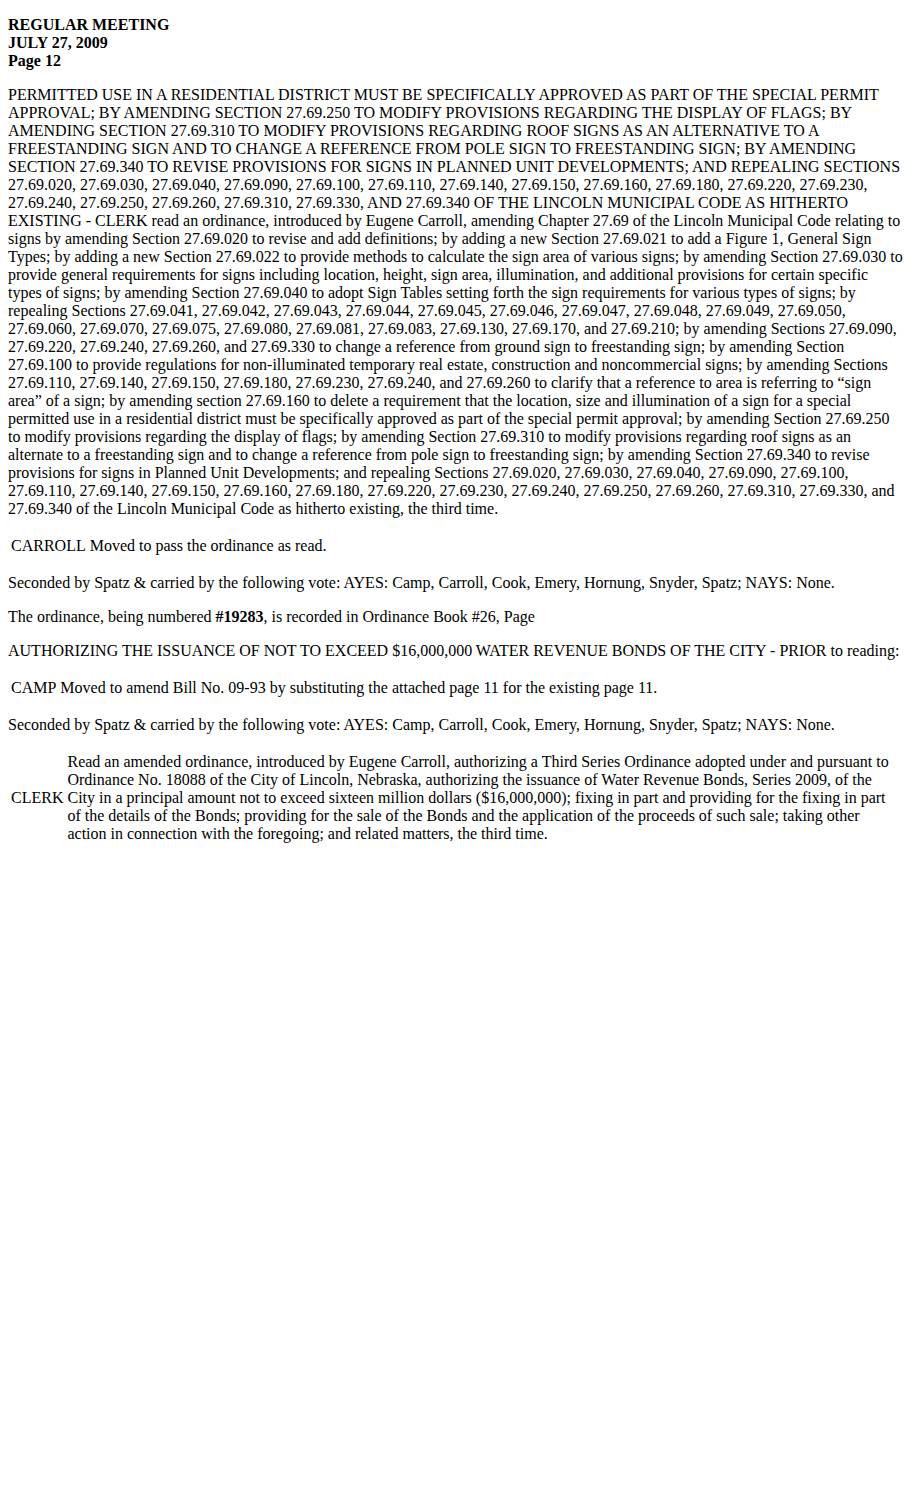REGULAR MEETING
JULY 27, 2009
Page 12
PERMITTED USE IN A RESIDENTIAL DISTRICT MUST BE SPECIFICALLY APPROVED AS PART OF THE SPECIAL PERMIT APPROVAL; BY AMENDING SECTION 27.69.250 TO MODIFY PROVISIONS REGARDING THE DISPLAY OF FLAGS; BY AMENDING SECTION 27.69.310 TO MODIFY PROVISIONS REGARDING ROOF SIGNS AS AN ALTERNATIVE TO A FREESTANDING SIGN AND TO CHANGE A REFERENCE FROM POLE SIGN TO FREESTANDING SIGN; BY AMENDING SECTION 27.69.340 TO REVISE PROVISIONS FOR SIGNS IN PLANNED UNIT DEVELOPMENTS; AND REPEALING SECTIONS 27.69.020, 27.69.030, 27.69.040, 27.69.090, 27.69.100, 27.69.110, 27.69.140, 27.69.150, 27.69.160, 27.69.180, 27.69.220, 27.69.230, 27.69.240, 27.69.250, 27.69.260, 27.69.310, 27.69.330, AND 27.69.340 OF THE LINCOLN MUNICIPAL CODE AS HITHERTO EXISTING - CLERK read an ordinance, introduced by Eugene Carroll, amending Chapter 27.69 of the Lincoln Municipal Code relating to signs by amending Section 27.69.020 to revise and add definitions; by adding a new Section 27.69.021 to add a Figure 1, General Sign Types; by adding a new Section 27.69.022 to provide methods to calculate the sign area of various signs; by amending Section 27.69.030 to provide general requirements for signs including location, height, sign area, illumination, and additional provisions for certain specific types of signs; by amending Section 27.69.040 to adopt Sign Tables setting forth the sign requirements for various types of signs; by repealing Sections 27.69.041, 27.69.042, 27.69.043, 27.69.044, 27.69.045, 27.69.046, 27.69.047, 27.69.048, 27.69.049, 27.69.050, 27.69.060, 27.69.070, 27.69.075, 27.69.080, 27.69.081, 27.69.083, 27.69.130, 27.69.170, and 27.69.210; by amending Sections 27.69.090, 27.69.220, 27.69.240, 27.69.260, and 27.69.330 to change a reference from ground sign to freestanding sign; by amending Section 27.69.100 to provide regulations for non-illuminated temporary real estate, construction and noncommercial signs; by amending Sections 27.69.110, 27.69.140, 27.69.150, 27.69.180, 27.69.230, 27.69.240, and 27.69.260 to clarify that a reference to area is referring to “sign area” of a sign; by amending section 27.69.160 to delete a requirement that the location, size and illumination of a sign for a special permitted use in a residential district must be specifically approved as part of the special permit approval; by amending Section 27.69.250 to modify provisions regarding the display of flags; by amending Section 27.69.310 to modify provisions regarding roof signs as an alternate to a freestanding sign and to change a reference from pole sign to freestanding sign; by amending Section 27.69.340 to revise provisions for signs in Planned Unit Developments; and repealing Sections 27.69.020, 27.69.030, 27.69.040, 27.69.090, 27.69.100, 27.69.110, 27.69.140, 27.69.150, 27.69.160, 27.69.180, 27.69.220, 27.69.230, 27.69.240, 27.69.250, 27.69.260, 27.69.310, 27.69.330, and 27.69.340 of the Lincoln Municipal Code as hitherto existing, the third time.
| CARROLL | Moved to pass the ordinance as read. |
Seconded by Spatz & carried by the following vote: AYES: Camp, Carroll, Cook, Emery, Hornung, Snyder, Spatz; NAYS: None.
The ordinance, being numbered #19283, is recorded in Ordinance Book #26, Page
AUTHORIZING THE ISSUANCE OF NOT TO EXCEED $16,000,000 WATER REVENUE BONDS OF THE CITY - PRIOR to reading:
| CAMP | Moved to amend Bill No. 09-93 by substituting the attached page 11 for the existing page 11. |
Seconded by Spatz & carried by the following vote: AYES: Camp, Carroll, Cook, Emery, Hornung, Snyder, Spatz; NAYS: None.
| CLERK | Read an amended ordinance, introduced by Eugene Carroll, authorizing a Third Series Ordinance adopted under and pursuant to Ordinance No. 18088 of the City of Lincoln, Nebraska, authorizing the issuance of Water Revenue Bonds, Series 2009, of the City in a principal amount not to exceed sixteen million dollars ($16,000,000); fixing in part and providing for the fixing in part of the details of the Bonds; providing for the sale of the Bonds and the application of the proceeds of such sale; taking other action in connection with the foregoing; and related matters, the third time. |